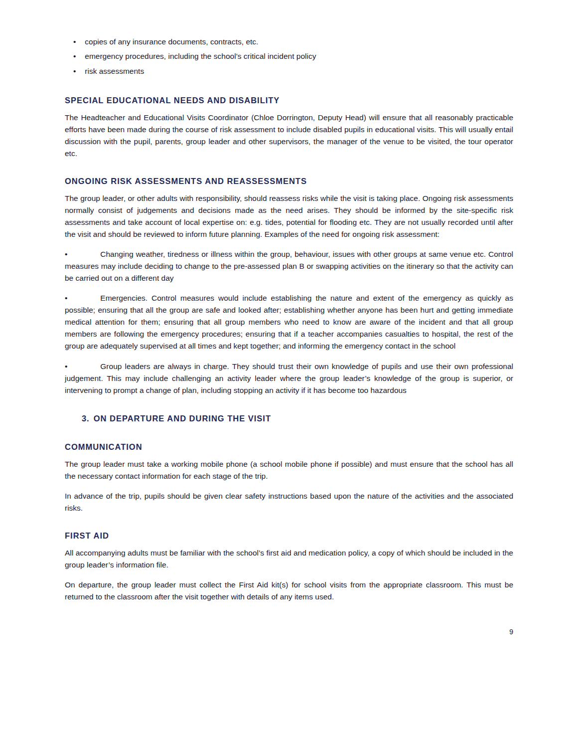copies of any insurance documents, contracts, etc.
emergency procedures, including the school’s critical incident policy
risk assessments
Special Educational Needs and Disability
The Headteacher and Educational Visits Coordinator (Chloe Dorrington, Deputy Head) will ensure that all reasonably practicable efforts have been made during the course of risk assessment to include disabled pupils in educational visits. This will usually entail discussion with the pupil, parents, group leader and other supervisors, the manager of the venue to be visited, the tour operator etc.
Ongoing Risk Assessments and Reassessments
The group leader, or other adults with responsibility, should reassess risks while the visit is taking place. Ongoing risk assessments normally consist of judgements and decisions made as the need arises. They should be informed by the site-specific risk assessments and take account of local expertise on: e.g. tides, potential for flooding etc. They are not usually recorded until after the visit and should be reviewed to inform future planning. Examples of the need for ongoing risk assessment:
•Changing weather, tiredness or illness within the group, behaviour, issues with other groups at same venue etc. Control measures may include deciding to change to the pre-assessed plan B or swapping activities on the itinerary so that the activity can be carried out on a different day
•Emergencies. Control measures would include establishing the nature and extent of the emergency as quickly as possible; ensuring that all the group are safe and looked after; establishing whether anyone has been hurt and getting immediate medical attention for them; ensuring that all group members who need to know are aware of the incident and that all group members are following the emergency procedures; ensuring that if a teacher accompanies casualties to hospital, the rest of the group are adequately supervised at all times and kept together; and informing the emergency contact in the school
•Group leaders are always in charge. They should trust their own knowledge of pupils and use their own professional judgement. This may include challenging an activity leader where the group leader’s knowledge of the group is superior, or intervening to prompt a change of plan, including stopping an activity if it has become too hazardous
3. On Departure and During the Visit
Communication
The group leader must take a working mobile phone (a school mobile phone if possible) and must ensure that the school has all the necessary contact information for each stage of the trip.
In advance of the trip, pupils should be given clear safety instructions based upon the nature of the activities and the associated risks.
First Aid
All accompanying adults must be familiar with the school’s first aid and medication policy, a copy of which should be included in the group leader’s information file.
On departure, the group leader must collect the First Aid kit(s) for school visits from the appropriate classroom. This must be returned to the classroom after the visit together with details of any items used.
9